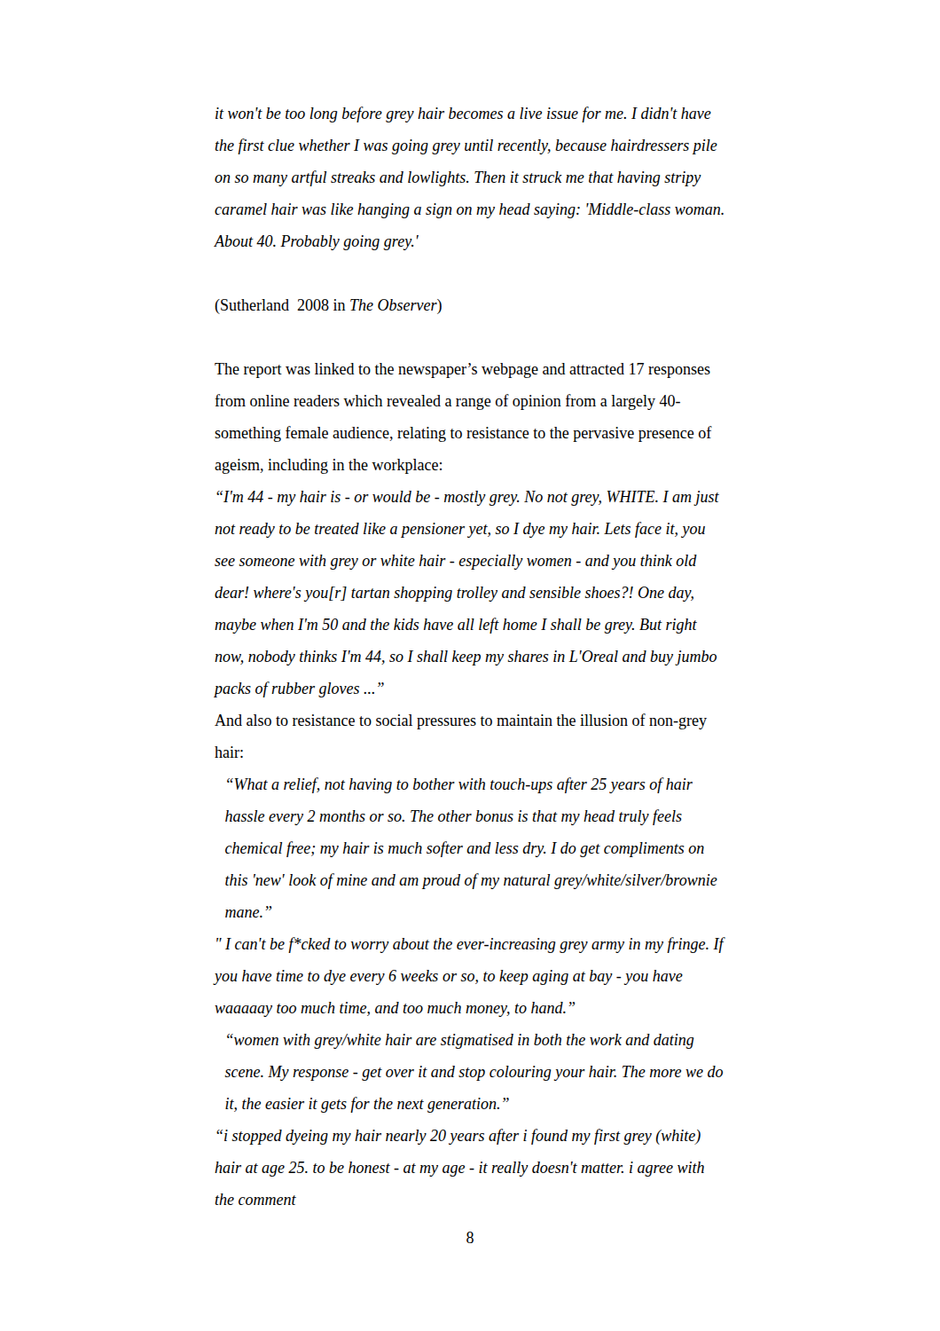it won't be too long before grey hair becomes a live issue for me. I didn't have the first clue whether I was going grey until recently, because hairdressers pile on so many artful streaks and lowlights. Then it struck me that having stripy caramel hair was like hanging a sign on my head saying: 'Middle-class woman. About 40. Probably going grey.'
(Sutherland 2008 in The Observer)
The report was linked to the newspaper’s webpage and attracted 17 responses from online readers which revealed a range of opinion from a largely 40-something female audience, relating to resistance to the pervasive presence of ageism, including in the workplace:
“I'm 44 - my hair is - or would be - mostly grey. No not grey, WHITE. I am just not ready to be treated like a pensioner yet, so I dye my hair. Lets face it, you see someone with grey or white hair - especially women - and you think old dear! where's you[r] tartan shopping trolley and sensible shoes?! One day, maybe when I'm 50 and the kids have all left home I shall be grey. But right now, nobody thinks I'm 44, so I shall keep my shares in L'Oreal and buy jumbo packs of rubber gloves ...”
And also to resistance to social pressures to maintain the illusion of non-grey hair:
“What a relief, not having to bother with touch-ups after 25 years of hair hassle every 2 months or so. The other bonus is that my head truly feels chemical free; my hair is much softer and less dry. I do get compliments on this 'new' look of mine and am proud of my natural grey/white/silver/brownie mane.”
" I can't be f*cked to worry about the ever-increasing grey army in my fringe. If you have time to dye every 6 weeks or so, to keep aging at bay - you have waaaaay too much time, and too much money, to hand.”
“women with grey/white hair are stigmatised in both the work and dating scene. My response - get over it and stop colouring your hair. The more we do it, the easier it gets for the next generation.”
“i stopped dyeing my hair nearly 20 years after i found my first grey (white) hair at age 25. to be honest - at my age - it really doesn't matter. i agree with the comment
8